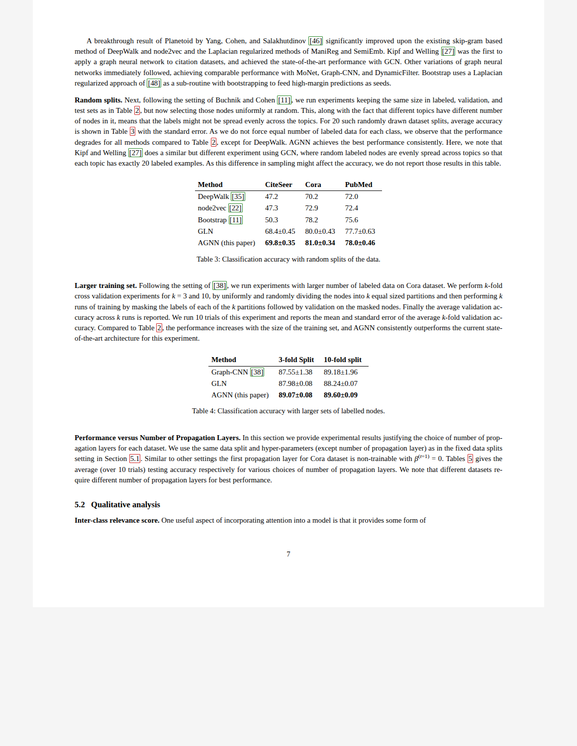A breakthrough result of Planetoid by Yang, Cohen, and Salakhutdinov [46] significantly improved upon the existing skip-gram based method of DeepWalk and node2vec and the Laplacian regularized methods of ManiReg and SemiEmb. Kipf and Welling [27] was the first to apply a graph neural network to citation datasets, and achieved the state-of-the-art performance with GCN. Other variations of graph neural networks immediately followed, achieving comparable performance with MoNet, Graph-CNN, and DynamicFilter. Bootstrap uses a Laplacian regularized approach of [48] as a sub-routine with bootstrapping to feed high-margin predictions as seeds.
Random splits. Next, following the setting of Buchnik and Cohen [11], we run experiments keeping the same size in labeled, validation, and test sets as in Table 2, but now selecting those nodes uniformly at random. This, along with the fact that different topics have different number of nodes in it, means that the labels might not be spread evenly across the topics. For 20 such randomly drawn dataset splits, average accuracy is shown in Table 3 with the standard error. As we do not force equal number of labeled data for each class, we observe that the performance degrades for all methods compared to Table 2, except for DeepWalk. AGNN achieves the best performance consistently. Here, we note that Kipf and Welling [27] does a similar but different experiment using GCN, where random labeled nodes are evenly spread across topics so that each topic has exactly 20 labeled examples. As this difference in sampling might affect the accuracy, we do not report those results in this table.
| Method | CiteSeer | Cora | PubMed |
| --- | --- | --- | --- |
| DeepWalk [35] | 47.2 | 70.2 | 72.0 |
| node2vec [22] | 47.3 | 72.9 | 72.4 |
| Bootstrap [11] | 50.3 | 78.2 | 75.6 |
| GLN | 68.4±0.45 | 80.0±0.43 | 77.7±0.63 |
| AGNN (this paper) | 69.8±0.35 | 81.0±0.34 | 78.0±0.46 |
Table 3: Classification accuracy with random splits of the data.
Larger training set. Following the setting of [38], we run experiments with larger number of labeled data on Cora dataset. We perform k-fold cross validation experiments for k = 3 and 10, by uniformly and randomly dividing the nodes into k equal sized partitions and then performing k runs of training by masking the labels of each of the k partitions followed by validation on the masked nodes. Finally the average validation accuracy across k runs is reported. We run 10 trials of this experiment and reports the mean and standard error of the average k-fold validation accuracy. Compared to Table 2, the performance increases with the size of the training set, and AGNN consistently outperforms the current state-of-the-art architecture for this experiment.
| Method | 3-fold Split | 10-fold split |
| --- | --- | --- |
| Graph-CNN [38] | 87.55±1.38 | 89.18±1.96 |
| GLN | 87.98±0.08 | 88.24±0.07 |
| AGNN (this paper) | 89.07±0.08 | 89.60±0.09 |
Table 4: Classification accuracy with larger sets of labelled nodes.
Performance versus Number of Propagation Layers. In this section we provide experimental results justifying the choice of number of propagation layers for each dataset. We use the same data split and hyper-parameters (except number of propagation layer) as in the fixed data splits setting in Section 5.1. Similar to other settings the first propagation layer for Cora dataset is non-trainable with β(t=1) = 0. Tables 5 gives the average (over 10 trials) testing accuracy respectively for various choices of number of propagation layers. We note that different datasets require different number of propagation layers for best performance.
5.2 Qualitative analysis
Inter-class relevance score. One useful aspect of incorporating attention into a model is that it provides some form of
7